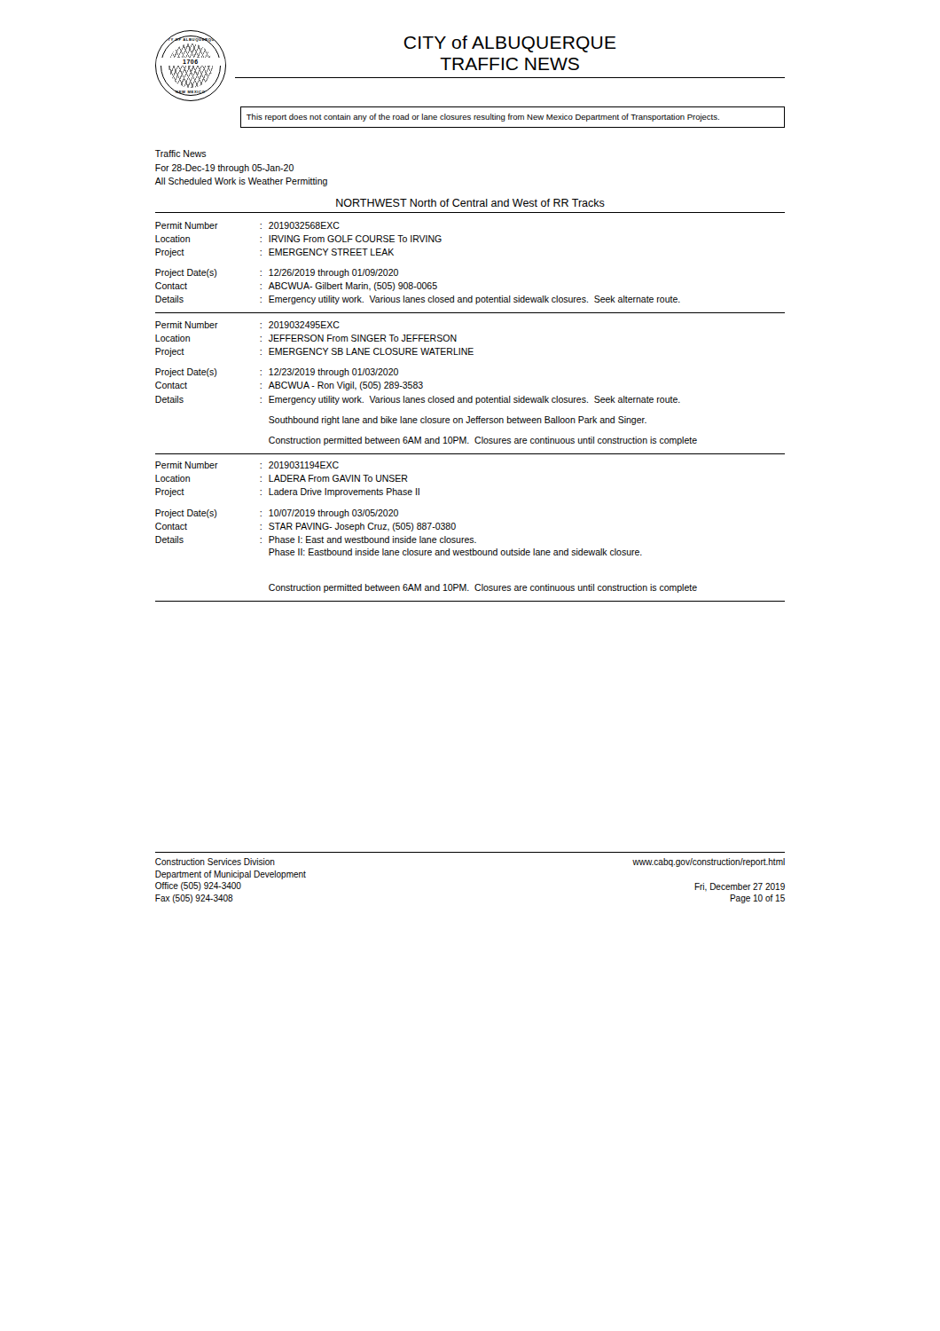CITY OF ALBUQUERQUE
1706
NEW MEXICO
CITY of ALBUQUERQUE
TRAFFIC NEWS
This report does not contain any of the road or lane closures resulting from New Mexico Department of Transportation Projects.
Traffic News
For 28-Dec-19 through 05-Jan-20
All Scheduled Work is Weather Permitting
NORTHWEST North of Central and West of RR Tracks
| Permit Number | : | 2019032568EXC |
| Location | : | IRVING From GOLF COURSE To IRVING |
| Project | : | EMERGENCY STREET LEAK |
| Project Date(s) | : | 12/26/2019 through 01/09/2020 |
| Contact | : | ABCWUA- Gilbert Marin, (505) 908-0065 |
| Details | : | Emergency utility work. Various lanes closed and potential sidewalk closures. Seek alternate route. |
| Permit Number | : | 2019032495EXC |
| Location | : | JEFFERSON From SINGER To JEFFERSON |
| Project | : | EMERGENCY SB LANE CLOSURE WATERLINE |
| Project Date(s) | : | 12/23/2019 through 01/03/2020 |
| Contact | : | ABCWUA - Ron Vigil, (505) 289-3583 |
| Details | : | Emergency utility work. Various lanes closed and potential sidewalk closures. Seek alternate route. Southbound right lane and bike lane closure on Jefferson between Balloon Park and Singer. Construction permitted between 6AM and 10PM. Closures are continuous until construction is complete |
| Permit Number | : | 2019031194EXC |
| Location | : | LADERA From GAVIN To UNSER |
| Project | : | Ladera Drive Improvements Phase II |
| Project Date(s) | : | 10/07/2019 through 03/05/2020 |
| Contact | : | STAR PAVING- Joseph Cruz, (505) 887-0380 |
| Details | : | Phase I: East and westbound inside lane closures. Phase II: Eastbound inside lane closure and westbound outside lane and sidewalk closure. Construction permitted between 6AM and 10PM. Closures are continuous until construction is complete |
Construction Services Division
Department of Municipal Development
Office (505) 924-3400
Fax (505) 924-3408
www.cabq.gov/construction/report.html
Fri, December 27 2019
Page 10 of 15